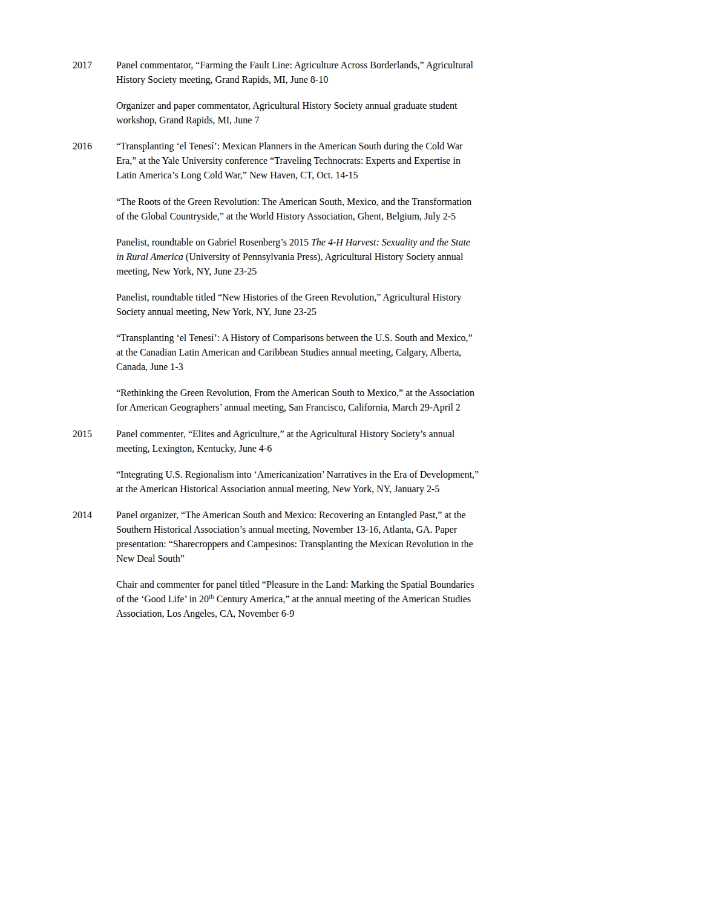2017
Panel commentator, “Farming the Fault Line: Agriculture Across Borderlands,” Agricultural History Society meeting, Grand Rapids, MI, June 8-10
Organizer and paper commentator, Agricultural History Society annual graduate student workshop, Grand Rapids, MI, June 7
2016
“Transplanting ‘el Tenesí’: Mexican Planners in the American South during the Cold War Era,” at the Yale University conference “Traveling Technocrats: Experts and Expertise in Latin America’s Long Cold War,” New Haven, CT, Oct. 14-15
“The Roots of the Green Revolution: The American South, Mexico, and the Transformation of the Global Countryside,” at the World History Association, Ghent, Belgium, July 2-5
Panelist, roundtable on Gabriel Rosenberg’s 2015 The 4-H Harvest: Sexuality and the State in Rural America (University of Pennsylvania Press), Agricultural History Society annual meeting, New York, NY, June 23-25
Panelist, roundtable titled “New Histories of the Green Revolution,” Agricultural History Society annual meeting, New York, NY, June 23-25
“Transplanting ‘el Tenesí’: A History of Comparisons between the U.S. South and Mexico,” at the Canadian Latin American and Caribbean Studies annual meeting, Calgary, Alberta, Canada, June 1-3
“Rethinking the Green Revolution, From the American South to Mexico,” at the Association for American Geographers’ annual meeting, San Francisco, California, March 29-April 2
2015
Panel commenter, “Elites and Agriculture,” at the Agricultural History Society’s annual meeting, Lexington, Kentucky, June 4-6
“Integrating U.S. Regionalism into ‘Americanization’ Narratives in the Era of Development,” at the American Historical Association annual meeting, New York, NY, January 2-5
2014
Panel organizer, “The American South and Mexico: Recovering an Entangled Past,” at the Southern Historical Association’s annual meeting, November 13-16, Atlanta, GA. Paper presentation: “Sharecroppers and Campesinos: Transplanting the Mexican Revolution in the New Deal South”
Chair and commenter for panel titled “Pleasure in the Land: Marking the Spatial Boundaries of the ‘Good Life’ in 20th Century America,” at the annual meeting of the American Studies Association, Los Angeles, CA, November 6-9